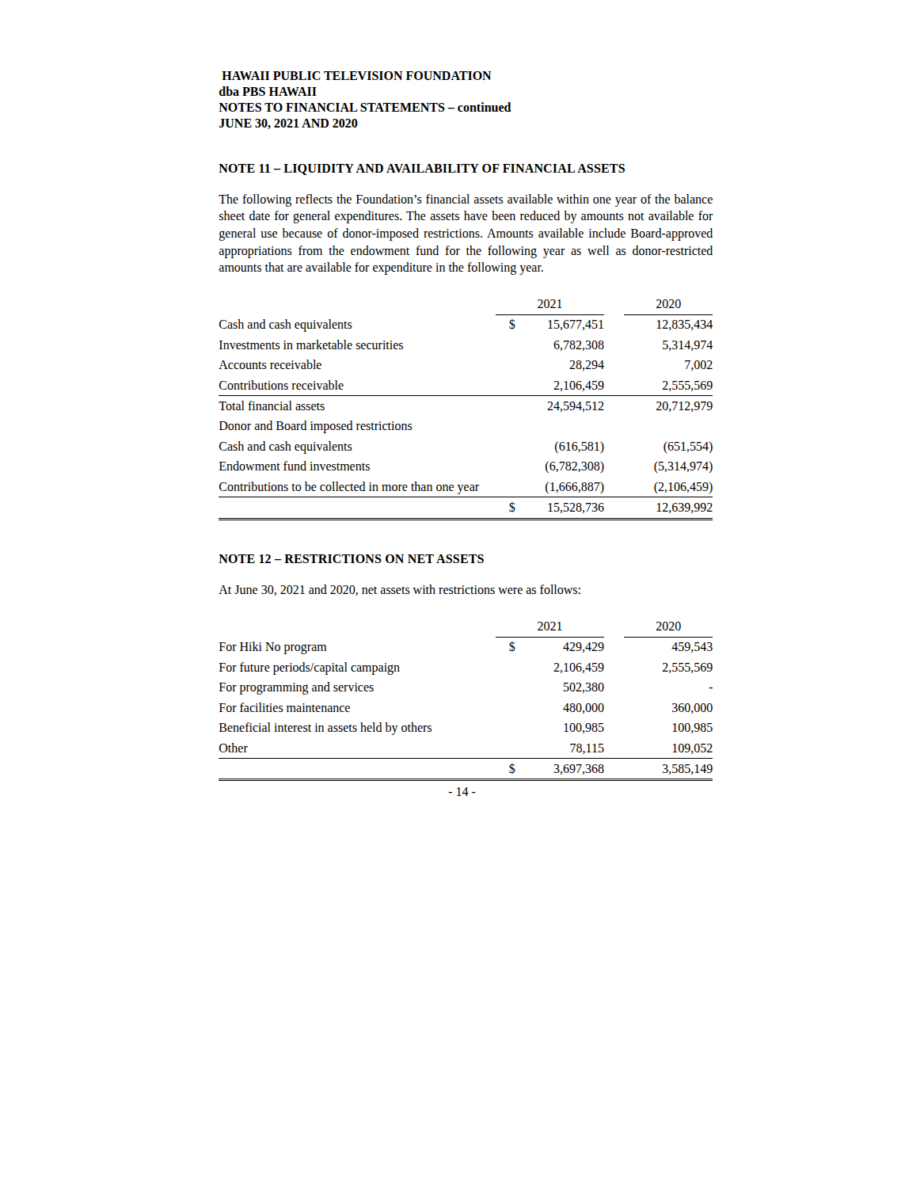HAWAII PUBLIC TELEVISION FOUNDATION
dba PBS HAWAII
NOTES TO FINANCIAL STATEMENTS – continued
JUNE 30, 2021 AND 2020
NOTE 11 – LIQUIDITY AND AVAILABILITY OF FINANCIAL ASSETS
The following reflects the Foundation’s financial assets available within one year of the balance sheet date for general expenditures. The assets have been reduced by amounts not available for general use because of donor-imposed restrictions. Amounts available include Board-approved appropriations from the endowment fund for the following year as well as donor-restricted amounts that are available for expenditure in the following year.
| | 2021 | | 2020 |
| Cash and cash equivalents | $ | 15,677,451 | | 12,835,434 |
| Investments in marketable securities | | 6,782,308 | | 5,314,974 |
| Accounts receivable | | 28,294 | | 7,002 |
| Contributions receivable | | 2,106,459 | | 2,555,569 |
| Total financial assets | | 24,594,512 | | 20,712,979 |
| Donor and Board imposed restrictions | | | | |
| Cash and cash equivalents | | (616,581) | | (651,554) |
| Endowment fund investments | | (6,782,308) | | (5,314,974) |
| Contributions to be collected in more than one year | | (1,666,887) | | (2,106,459) |
| | $ | 15,528,736 | | 12,639,992 |
NOTE 12 – RESTRICTIONS ON NET ASSETS
At June 30, 2021 and 2020, net assets with restrictions were as follows:
| | 2021 | | 2020 |
| For Hiki No program | $ | 429,429 | | 459,543 |
| For future periods/capital campaign | | 2,106,459 | | 2,555,569 |
| For programming and services | | 502,380 | | - |
| For facilities maintenance | | 480,000 | | 360,000 |
| Beneficial interest in assets held by others | | 100,985 | | 100,985 |
| Other | | 78,115 | | 109,052 |
| | $ | 3,697,368 | | 3,585,149 |
- 14 -